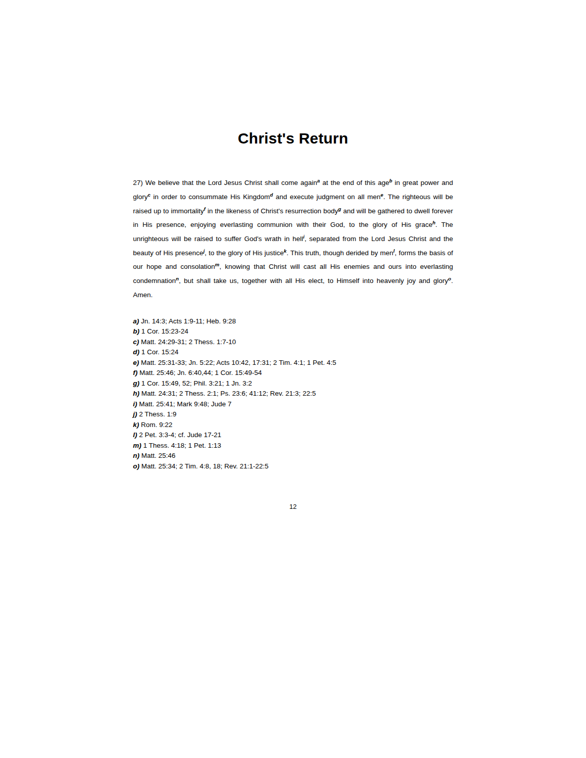Christ's Return
27) We believe that the Lord Jesus Christ shall come againa at the end of this ageb in great power and gloryc in order to consummate His Kingdomd and execute judgment on all mene. The righteous will be raised up to immortalityf in the likeness of Christ's resurrection bodyg and will be gathered to dwell forever in His presence, enjoying everlasting communion with their God, to the glory of His graceh. The unrighteous will be raised to suffer God's wrath in helli, separated from the Lord Jesus Christ and the beauty of His presencej, to the glory of His justicek. This truth, though derided by menl, forms the basis of our hope and consolationm, knowing that Christ will cast all His enemies and ours into everlasting condemnationn, but shall take us, together with all His elect, to Himself into heavenly joy and gloryo. Amen.
a) Jn. 14:3; Acts 1:9-11; Heb. 9:28
b) 1 Cor. 15:23-24
c) Matt. 24:29-31; 2 Thess. 1:7-10
d) 1 Cor. 15:24
e) Matt. 25:31-33; Jn. 5:22; Acts 10:42, 17:31; 2 Tim. 4:1; 1 Pet. 4:5
f) Matt. 25:46; Jn. 6:40,44; 1 Cor. 15:49-54
g) 1 Cor. 15:49, 52; Phil. 3:21; 1 Jn. 3:2
h) Matt. 24:31; 2 Thess. 2:1; Ps. 23:6; 41:12; Rev. 21:3; 22:5
i) Matt. 25:41; Mark 9:48; Jude 7
j) 2 Thess. 1:9
k) Rom. 9:22
l) 2 Pet. 3:3-4; cf. Jude 17-21
m) 1 Thess. 4:18; 1 Pet. 1:13
n) Matt. 25:46
o) Matt. 25:34; 2 Tim. 4:8, 18; Rev. 21:1-22:5
12